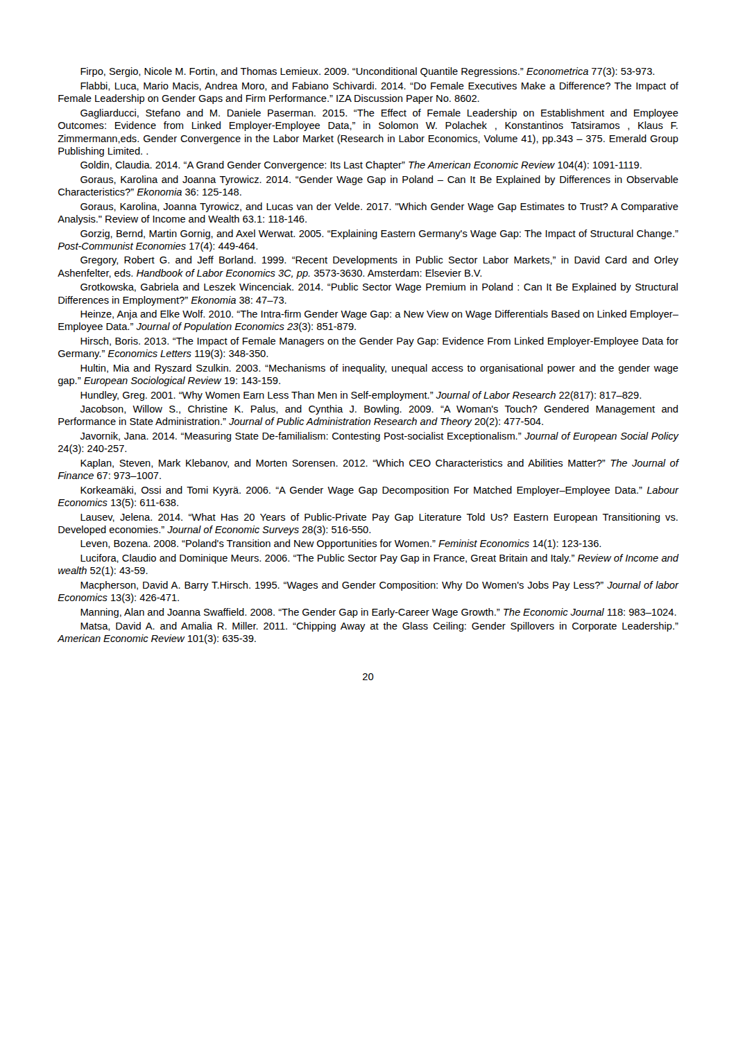Firpo, Sergio, Nicole M. Fortin, and Thomas Lemieux. 2009. “Unconditional Quantile Regressions.” Econometrica 77(3): 53-973.
Flabbi, Luca, Mario Macis, Andrea Moro, and Fabiano Schivardi. 2014. “Do Female Executives Make a Difference? The Impact of Female Leadership on Gender Gaps and Firm Performance.” IZA Discussion Paper No. 8602.
Gagliarducci, Stefano and M. Daniele Paserman. 2015. “The Effect of Female Leadership on Establishment and Employee Outcomes: Evidence from Linked Employer-Employee Data,” in Solomon W. Polachek , Konstantinos Tatsiramos , Klaus F. Zimmermann,eds. Gender Convergence in the Labor Market (Research in Labor Economics, Volume 41), pp.343 – 375. Emerald Group Publishing Limited. .
Goldin, Claudia. 2014. “A Grand Gender Convergence: Its Last Chapter” The American Economic Review 104(4): 1091-1119.
Goraus, Karolina and Joanna Tyrowicz. 2014. “Gender Wage Gap in Poland – Can It Be Explained by Differences in Observable Characteristics?” Ekonomia 36: 125-148.
Goraus, Karolina, Joanna Tyrowicz, and Lucas van der Velde. 2017. "Which Gender Wage Gap Estimates to Trust? A Comparative Analysis." Review of Income and Wealth 63.1: 118-146.
Gorzig, Bernd, Martin Gornig, and Axel Werwat. 2005. “Explaining Eastern Germany's Wage Gap: The Impact of Structural Change.” Post-Communist Economies 17(4): 449-464.
Gregory, Robert G. and Jeff Borland. 1999. “Recent Developments in Public Sector Labor Markets,” in David Card and Orley Ashenfelter, eds. Handbook of Labor Economics 3C, pp. 3573-3630. Amsterdam: Elsevier B.V.
Grotkowska, Gabriela and Leszek Wincenciak. 2014. “Public Sector Wage Premium in Poland : Can It Be Explained by Structural Differences in Employment?” Ekonomia 38: 47–73.
Heinze, Anja and Elke Wolf. 2010. “The Intra-firm Gender Wage Gap: a New View on Wage Differentials Based on Linked Employer–Employee Data.” Journal of Population Economics 23(3): 851-879.
Hirsch, Boris. 2013. “The Impact of Female Managers on the Gender Pay Gap: Evidence From Linked Employer-Employee Data for Germany.” Economics Letters 119(3): 348-350.
Hultin, Mia and Ryszard Szulkin. 2003. “Mechanisms of inequality, unequal access to organisational power and the gender wage gap.” European Sociological Review 19: 143-159.
Hundley, Greg. 2001. “Why Women Earn Less Than Men in Self-employment.” Journal of Labor Research 22(817): 817–829.
Jacobson, Willow S., Christine K. Palus, and Cynthia J. Bowling. 2009. “A Woman's Touch? Gendered Management and Performance in State Administration.” Journal of Public Administration Research and Theory 20(2): 477-504.
Javornik, Jana. 2014. “Measuring State De-familialism: Contesting Post-socialist Exceptionalism.” Journal of European Social Policy 24(3): 240-257.
Kaplan, Steven, Mark Klebanov, and Morten Sorensen. 2012. “Which CEO Characteristics and Abilities Matter?” The Journal of Finance 67: 973–1007.
Korkeamäki, Ossi and Tomi Kyyrä. 2006. “A Gender Wage Gap Decomposition For Matched Employer–Employee Data.” Labour Economics 13(5): 611-638.
Lausev, Jelena. 2014. “What Has 20 Years of Public-Private Pay Gap Literature Told Us? Eastern European Transitioning vs. Developed economies.” Journal of Economic Surveys 28(3): 516-550.
Leven, Bozena. 2008. “Poland's Transition and New Opportunities for Women.” Feminist Economics 14(1): 123-136.
Lucifora, Claudio and Dominique Meurs. 2006. “The Public Sector Pay Gap in France, Great Britain and Italy.” Review of Income and wealth 52(1): 43-59.
Macpherson, David A. Barry T.Hirsch. 1995. “Wages and Gender Composition: Why Do Women's Jobs Pay Less?” Journal of labor Economics 13(3): 426-471.
Manning, Alan and Joanna Swaffield. 2008. “The Gender Gap in Early-Career Wage Growth.” The Economic Journal 118: 983–1024.
Matsa, David A. and Amalia R. Miller. 2011. “Chipping Away at the Glass Ceiling: Gender Spillovers in Corporate Leadership.” American Economic Review 101(3): 635-39.
20